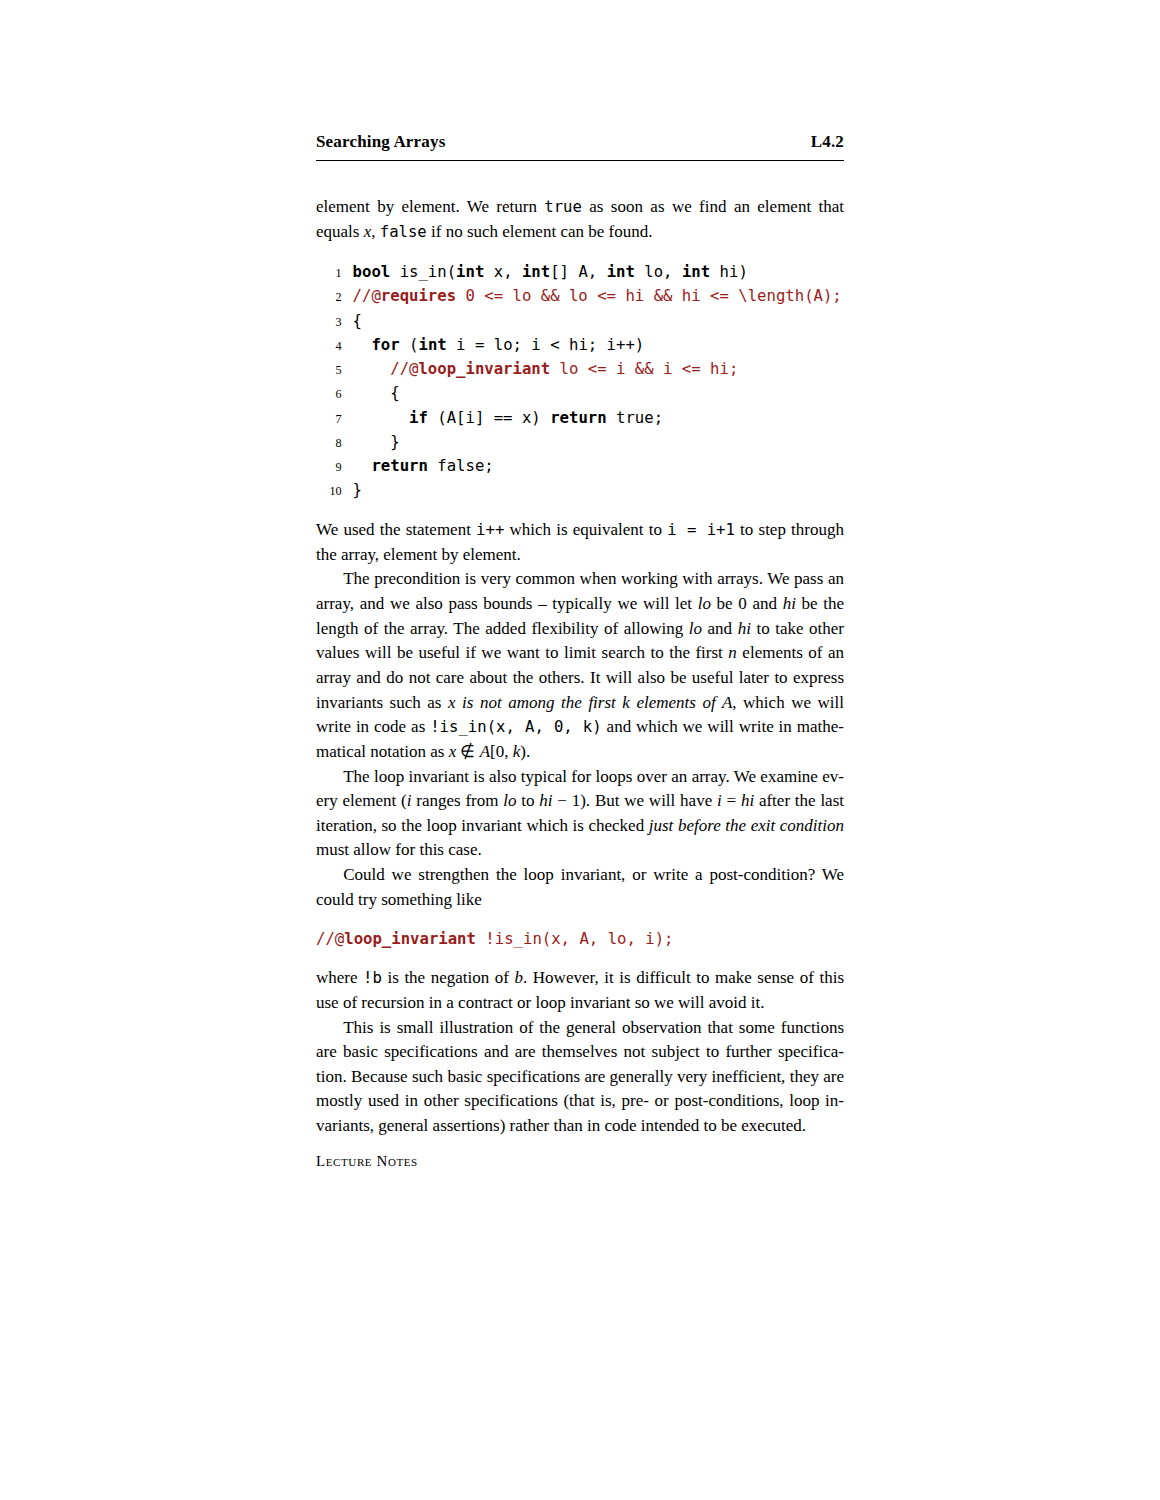Searching Arrays L4.2
element by element. We return true as soon as we find an element that equals x, false if no such element can be found.
| 1 | bool is_in( int x, int [] A, int lo, int hi) |
| 2 | //@ requires 0 <= lo && lo <= hi && hi <= \length(A); |
| 3 | { |
| 4 | for ( int i = lo; i < hi; i++) |
| 5 | //@ loop_invariant lo <= i && i <= hi; |
| 6 | { |
| 7 | if (A[i] == x) return true; |
| 8 | } |
| 9 | return false; |
| 10 | } |
We used the statement i++ which is equivalent to i = i+1 to step through the array, element by element.
The precondition is very common when working with arrays. We pass an array, and we also pass bounds – typically we will let lo be 0 and hi be the length of the array. The added flexibility of allowing lo and hi to take other values will be useful if we want to limit search to the first n elements of an array and do not care about the others. It will also be useful later to express invariants such as x is not among the first k elements of A, which we will write in code as !is_in(x, A, 0, k) and which we will write in mathematical notation as x ∉ A[0, k).
The loop invariant is also typical for loops over an array. We examine every element (i ranges from lo to hi − 1). But we will have i = hi after the last iteration, so the loop invariant which is checked just before the exit condition must allow for this case.
Could we strengthen the loop invariant, or write a post-condition? We could try something like
//@loop_invariant !is_in(x, A, lo, i);
where !b is the negation of b. However, it is difficult to make sense of this use of recursion in a contract or loop invariant so we will avoid it.
This is small illustration of the general observation that some functions are basic specifications and are themselves not subject to further specifica­tion. Because such basic specifications are generally very inefficient, they are mostly used in other specifications (that is, pre- or post-conditions, loop invariants, general assertions) rather than in code intended to be executed.
Lecture Notes